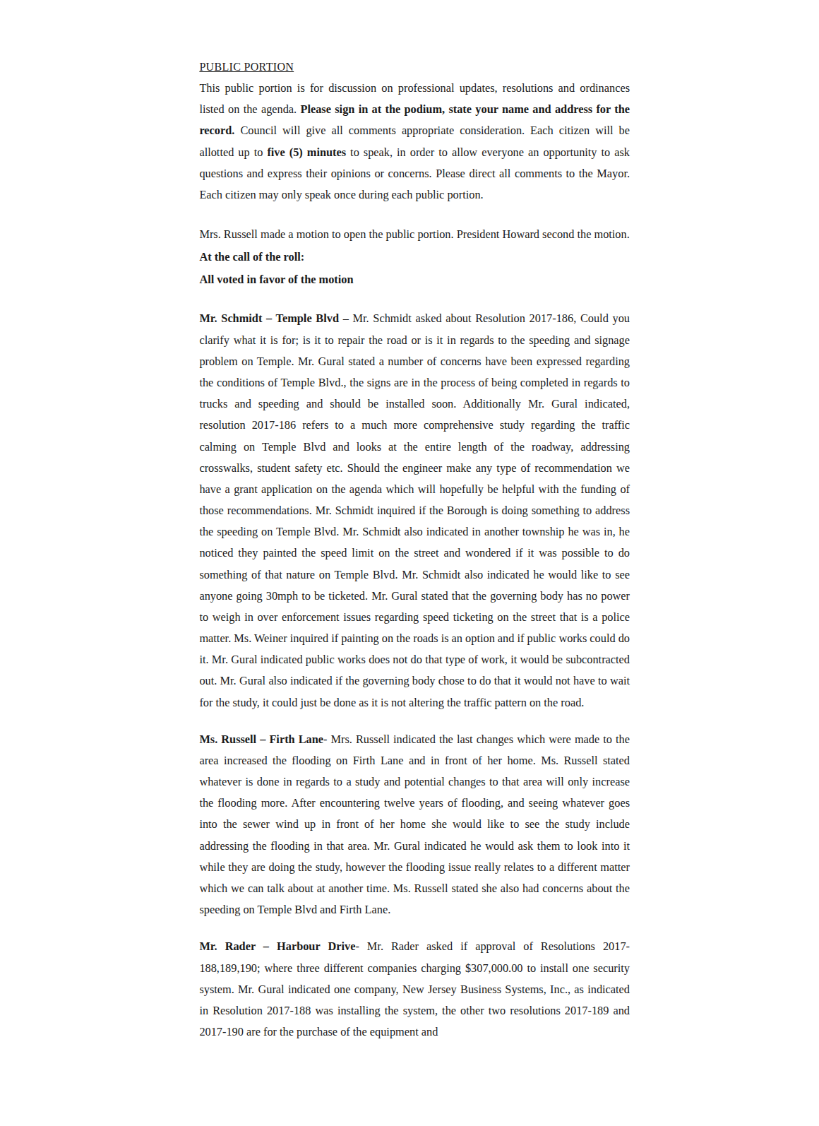PUBLIC PORTION
This public portion is for discussion on professional updates, resolutions and ordinances listed on the agenda. Please sign in at the podium, state your name and address for the record. Council will give all comments appropriate consideration. Each citizen will be allotted up to five (5) minutes to speak, in order to allow everyone an opportunity to ask questions and express their opinions or concerns. Please direct all comments to the Mayor. Each citizen may only speak once during each public portion.
Mrs. Russell made a motion to open the public portion. President Howard second the motion.
At the call of the roll:
All voted in favor of the motion
Mr. Schmidt – Temple Blvd – Mr. Schmidt asked about Resolution 2017-186, Could you clarify what it is for; is it to repair the road or is it in regards to the speeding and signage problem on Temple. Mr. Gural stated a number of concerns have been expressed regarding the conditions of Temple Blvd., the signs are in the process of being completed in regards to trucks and speeding and should be installed soon. Additionally Mr. Gural indicated, resolution 2017-186 refers to a much more comprehensive study regarding the traffic calming on Temple Blvd and looks at the entire length of the roadway, addressing crosswalks, student safety etc. Should the engineer make any type of recommendation we have a grant application on the agenda which will hopefully be helpful with the funding of those recommendations. Mr. Schmidt inquired if the Borough is doing something to address the speeding on Temple Blvd. Mr. Schmidt also indicated in another township he was in, he noticed they painted the speed limit on the street and wondered if it was possible to do something of that nature on Temple Blvd. Mr. Schmidt also indicated he would like to see anyone going 30mph to be ticketed. Mr. Gural stated that the governing body has no power to weigh in over enforcement issues regarding speed ticketing on the street that is a police matter. Ms. Weiner inquired if painting on the roads is an option and if public works could do it. Mr. Gural indicated public works does not do that type of work, it would be subcontracted out. Mr. Gural also indicated if the governing body chose to do that it would not have to wait for the study, it could just be done as it is not altering the traffic pattern on the road.
Ms. Russell – Firth Lane- Mrs. Russell indicated the last changes which were made to the area increased the flooding on Firth Lane and in front of her home. Ms. Russell stated whatever is done in regards to a study and potential changes to that area will only increase the flooding more. After encountering twelve years of flooding, and seeing whatever goes into the sewer wind up in front of her home she would like to see the study include addressing the flooding in that area. Mr. Gural indicated he would ask them to look into it while they are doing the study, however the flooding issue really relates to a different matter which we can talk about at another time. Ms. Russell stated she also had concerns about the speeding on Temple Blvd and Firth Lane.
Mr. Rader – Harbour Drive- Mr. Rader asked if approval of Resolutions 2017-188,189,190; where three different companies charging $307,000.00 to install one security system. Mr. Gural indicated one company, New Jersey Business Systems, Inc., as indicated in Resolution 2017-188 was installing the system, the other two resolutions 2017-189 and 2017-190 are for the purchase of the equipment and